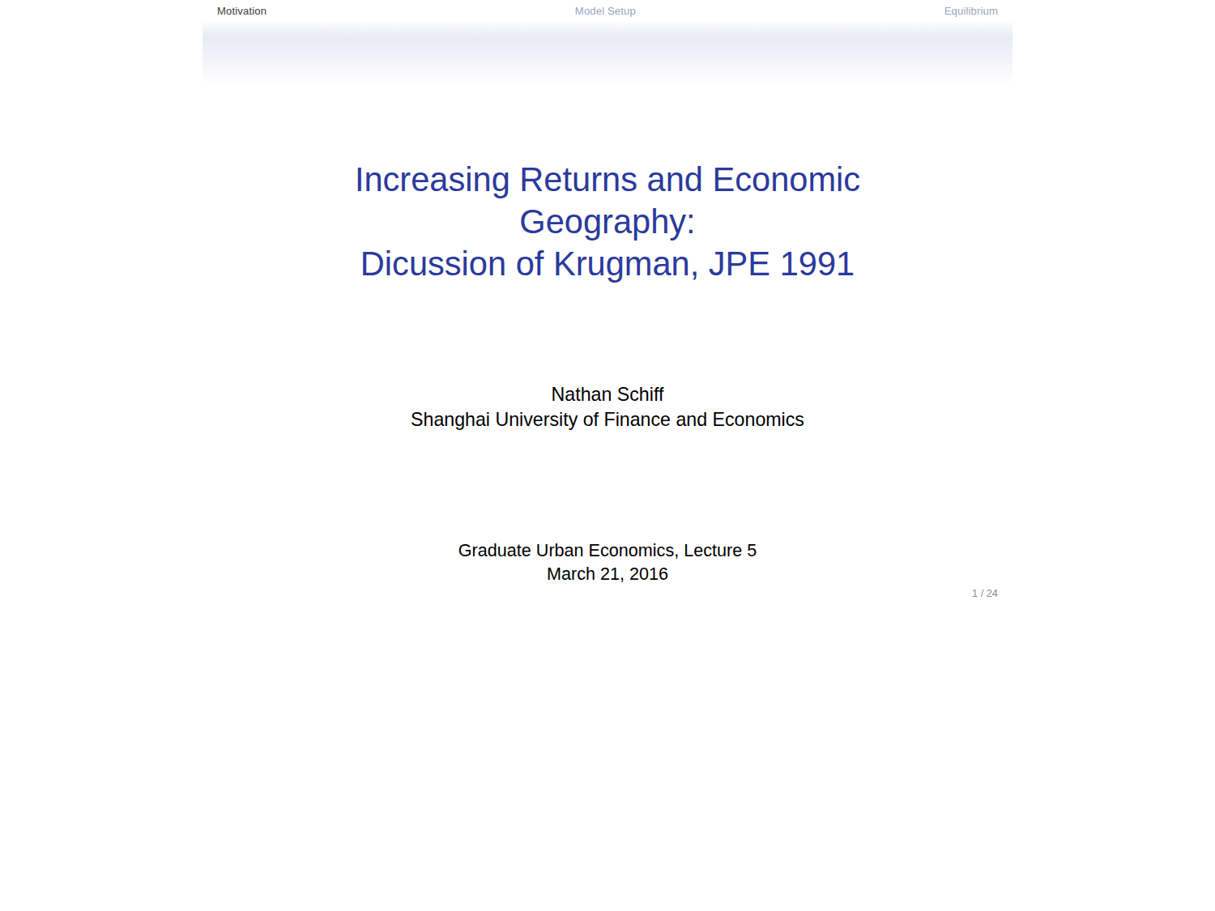Motivation Model Setup Equilibrium
Increasing Returns and Economic Geography:
Dicussion of Krugman, JPE 1991
Nathan Schiff
Shanghai University of Finance and Economics
Graduate Urban Economics, Lecture 5
March 21, 2016
1 / 24